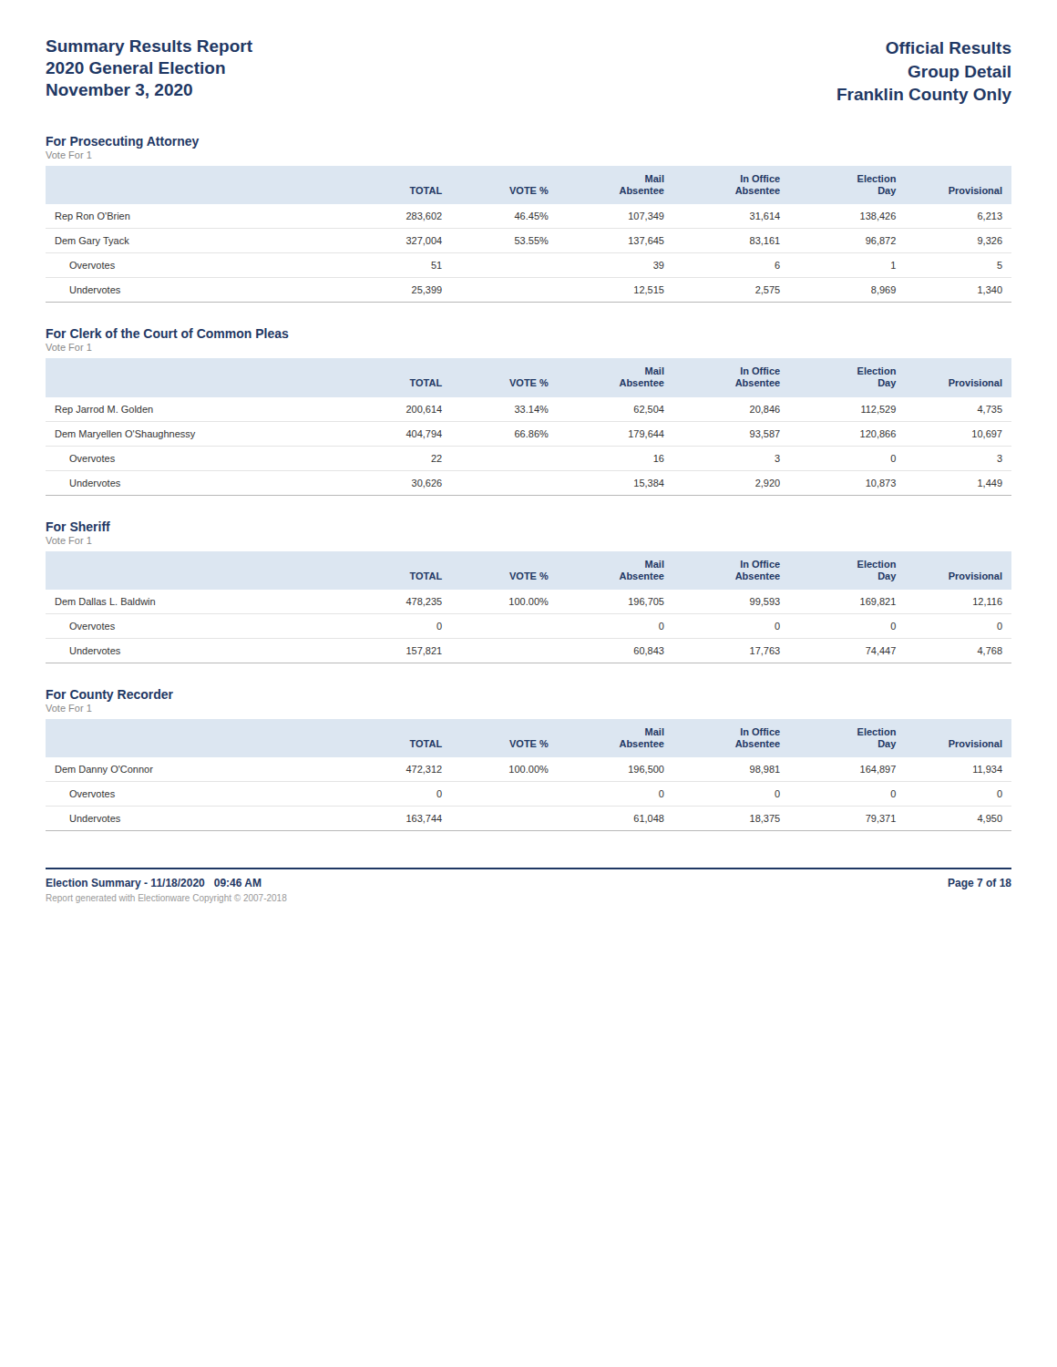Summary Results Report
2020 General Election
November 3, 2020
Official Results
Group Detail
Franklin County Only
For Prosecuting Attorney
Vote For 1
| | TOTAL | VOTE % | Mail Absentee | In Office Absentee | Election Day | Provisional |
| --- | --- | --- | --- | --- | --- | --- |
| Rep Ron O'Brien | 283,602 | 46.45% | 107,349 | 31,614 | 138,426 | 6,213 |
| Dem Gary Tyack | 327,004 | 53.55% | 137,645 | 83,161 | 96,872 | 9,326 |
| Overvotes | 51 | | 39 | 6 | 1 | 5 |
| Undervotes | 25,399 | | 12,515 | 2,575 | 8,969 | 1,340 |
For Clerk of the Court of Common Pleas
Vote For 1
| | TOTAL | VOTE % | Mail Absentee | In Office Absentee | Election Day | Provisional |
| --- | --- | --- | --- | --- | --- | --- |
| Rep Jarrod M. Golden | 200,614 | 33.14% | 62,504 | 20,846 | 112,529 | 4,735 |
| Dem Maryellen O'Shaughnessy | 404,794 | 66.86% | 179,644 | 93,587 | 120,866 | 10,697 |
| Overvotes | 22 | | 16 | 3 | 0 | 3 |
| Undervotes | 30,626 | | 15,384 | 2,920 | 10,873 | 1,449 |
For Sheriff
Vote For 1
| | TOTAL | VOTE % | Mail Absentee | In Office Absentee | Election Day | Provisional |
| --- | --- | --- | --- | --- | --- | --- |
| Dem Dallas L. Baldwin | 478,235 | 100.00% | 196,705 | 99,593 | 169,821 | 12,116 |
| Overvotes | 0 | | 0 | 0 | 0 | 0 |
| Undervotes | 157,821 | | 60,843 | 17,763 | 74,447 | 4,768 |
For County Recorder
Vote For 1
| | TOTAL | VOTE % | Mail Absentee | In Office Absentee | Election Day | Provisional |
| --- | --- | --- | --- | --- | --- | --- |
| Dem Danny O'Connor | 472,312 | 100.00% | 196,500 | 98,981 | 164,897 | 11,934 |
| Overvotes | 0 | | 0 | 0 | 0 | 0 |
| Undervotes | 163,744 | | 61,048 | 18,375 | 79,371 | 4,950 |
Election Summary - 11/18/2020 09:46 AM
Report generated with Electionware Copyright © 2007-2018
Page 7 of 18